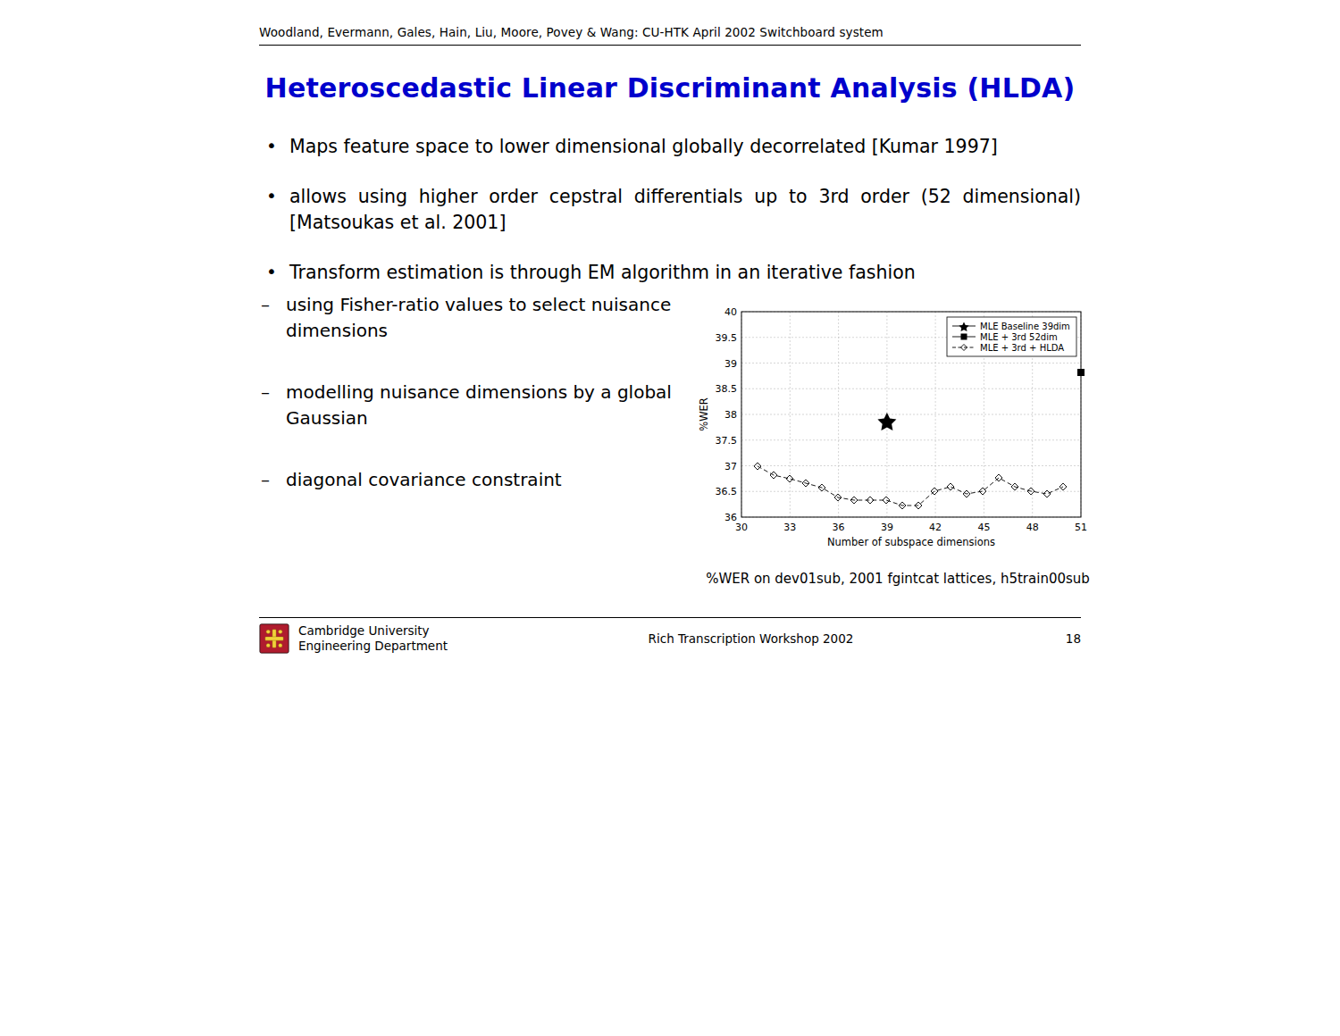Woodland, Evermann, Gales, Hain, Liu, Moore, Povey & Wang: CU-HTK April 2002 Switchboard system
Heteroscedastic Linear Discriminant Analysis (HLDA)
Maps feature space to lower dimensional globally decorrelated [Kumar 1997]
allows using higher order cepstral differentials up to 3rd order (52 dimensional) [Matsoukas et al. 2001]
Transform estimation is through EM algorithm in an iterative fashion
using Fisher-ratio values to select nuisance dimensions
modelling nuisance dimensions by a global Gaussian
diagonal covariance constraint
40 39.5 39 38.5 38 37.5 37 36.5 36 30 33 36 39 42 45 48 51 Number of subspace dimensions %WER MLE Baseline 39dim MLE + 3rd 52dim MLE + 3rd + HLDA
%WER on dev01sub, 2001 fgintcat lattices, h5train00sub
Cambridge University
Engineering Department
Rich Transcription Workshop 2002
18